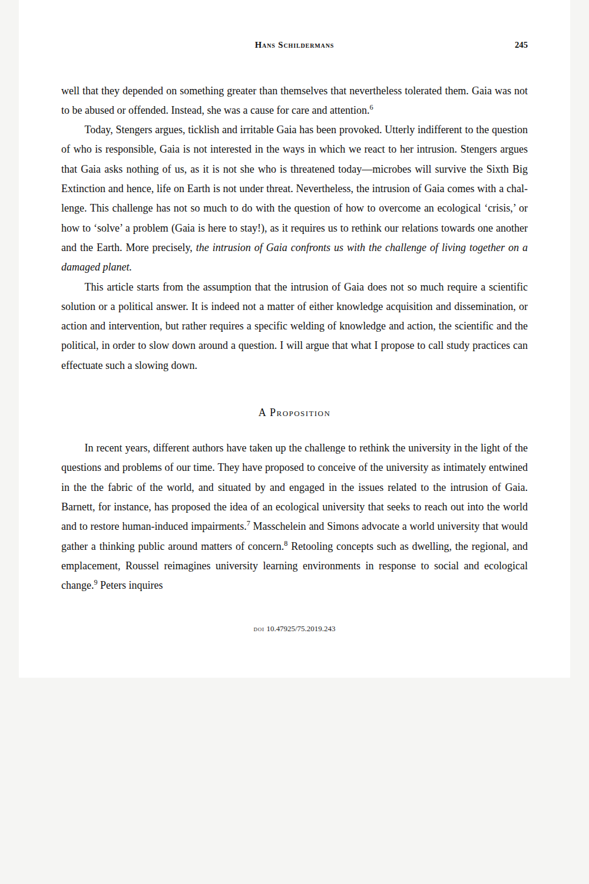Hans Schildermans 245
well that they depended on something greater than themselves that nevertheless tolerated them. Gaia was not to be abused or offended. Instead, she was a cause for care and attention.6
Today, Stengers argues, ticklish and irritable Gaia has been provoked. Utterly indifferent to the question of who is responsible, Gaia is not interested in the ways in which we react to her intrusion. Stengers argues that Gaia asks nothing of us, as it is not she who is threatened today—microbes will survive the Sixth Big Extinction and hence, life on Earth is not under threat. Nevertheless, the intrusion of Gaia comes with a challenge. This challenge has not so much to do with the question of how to overcome an ecological ‘crisis,’ or how to ‘solve’ a problem (Gaia is here to stay!), as it requires us to rethink our relations towards one another and the Earth. More precisely, the intrusion of Gaia confronts us with the challenge of living together on a damaged planet.
This article starts from the assumption that the intrusion of Gaia does not so much require a scientific solution or a political answer. It is indeed not a matter of either knowledge acquisition and dissemination, or action and intervention, but rather requires a specific welding of knowledge and action, the scientific and the political, in order to slow down around a question. I will argue that what I propose to call study practices can effectuate such a slowing down.
A Proposition
In recent years, different authors have taken up the challenge to rethink the university in the light of the questions and problems of our time. They have proposed to conceive of the university as intimately entwined in the the fabric of the world, and situated by and engaged in the issues related to the intrusion of Gaia. Barnett, for instance, has proposed the idea of an ecological university that seeks to reach out into the world and to restore human-induced impairments.7 Masschelein and Simons advocate a world university that would gather a thinking public around matters of concern.8 Retooling concepts such as dwelling, the regional, and emplacement, Roussel reimagines university learning environments in response to social and ecological change.9 Peters inquires
doi 10.47925/75.2019.243